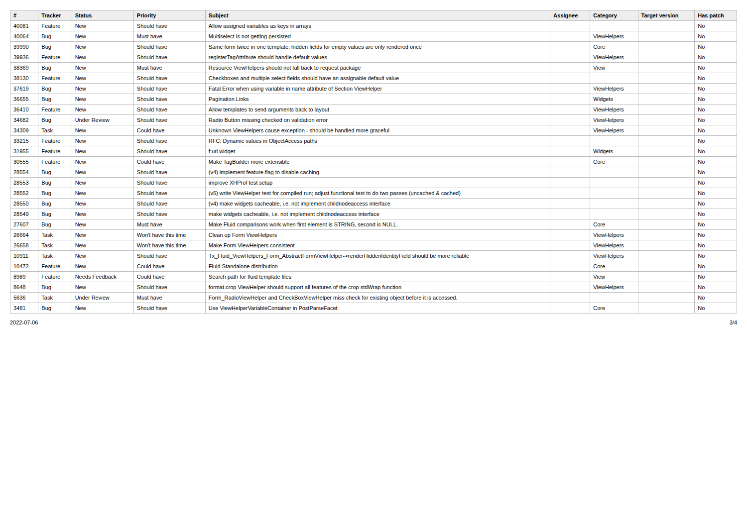| # | Tracker | Status | Priority | Subject | Assignee | Category | Target version | Has patch |
| --- | --- | --- | --- | --- | --- | --- | --- | --- |
| 40081 | Feature | New | Should have | Allow assigned variables as keys in arrays | | | | No |
| 40064 | Bug | New | Must have | Multiselect is not getting persisted | | ViewHelpers | | No |
| 39990 | Bug | New | Should have | Same form twice in one template: hidden fields for empty values are only rendered once | | Core | | No |
| 39936 | Feature | New | Should have | registerTagAttribute should handle default values | | ViewHelpers | | No |
| 38369 | Bug | New | Must have | Resource ViewHelpers should not fall back to request package | | View | | No |
| 38130 | Feature | New | Should have | Checkboxes and multiple select fields should have an assignable default value | | | | No |
| 37619 | Bug | New | Should have | Fatal Error when using variable in name attribute of Section ViewHelper | | ViewHelpers | | No |
| 36655 | Bug | New | Should have | Pagination Links | | Widgets | | No |
| 36410 | Feature | New | Should have | Allow templates to send arguments back to layout | | ViewHelpers | | No |
| 34682 | Bug | Under Review | Should have | Radio Button missing checked on validation error | | ViewHelpers | | No |
| 34309 | Task | New | Could have | Unknown ViewHelpers cause exception - should be handled more graceful | | ViewHelpers | | No |
| 33215 | Feature | New | Should have | RFC: Dynamic values in ObjectAccess paths | | | | No |
| 31955 | Feature | New | Should have | f:uri.widget | | Widgets | | No |
| 30555 | Feature | New | Could have | Make TagBuilder more extensible | | Core | | No |
| 28554 | Bug | New | Should have | (v4) implement feature flag to disable caching | | | | No |
| 28553 | Bug | New | Should have | improve XHProf test setup | | | | No |
| 28552 | Bug | New | Should have | (v5) write ViewHelper test for compiled run; adjust functional test to do two passes (uncached & cached) | | | | No |
| 28550 | Bug | New | Should have | (v4) make widgets cacheable, i.e. not implement childnodeaccess interface | | | | No |
| 28549 | Bug | New | Should have | make widgets cacheable, i.e. not implement childnodeaccess interface | | | | No |
| 27607 | Bug | New | Must have | Make Fluid comparisons work when first element is STRING, second is NULL. | | Core | | No |
| 26664 | Task | New | Won't have this time | Clean up Form ViewHelpers | | ViewHelpers | | No |
| 26658 | Task | New | Won't have this time | Make Form ViewHelpers consistent | | ViewHelpers | | No |
| 10911 | Task | New | Should have | Tx_Fluid_ViewHelpers_Form_AbstractFormViewHelper->renderHiddenIdentityField should be more reliable | | ViewHelpers | | No |
| 10472 | Feature | New | Could have | Fluid Standalone distribution | | Core | | No |
| 8989 | Feature | Needs Feedback | Could have | Search path for fluid template files | | View | | No |
| 8648 | Bug | New | Should have | format.crop ViewHelper should support all features of the crop stdWrap function | | ViewHelpers | | No |
| 5636 | Task | Under Review | Must have | Form_RadioViewHelper and CheckBoxViewHelper miss check for existing object before it is accessed. | | | | No |
| 3481 | Bug | New | Should have | Use ViewHelperVariableContainer in PostParseFacet | | Core | | No |
2022-07-06 3/4